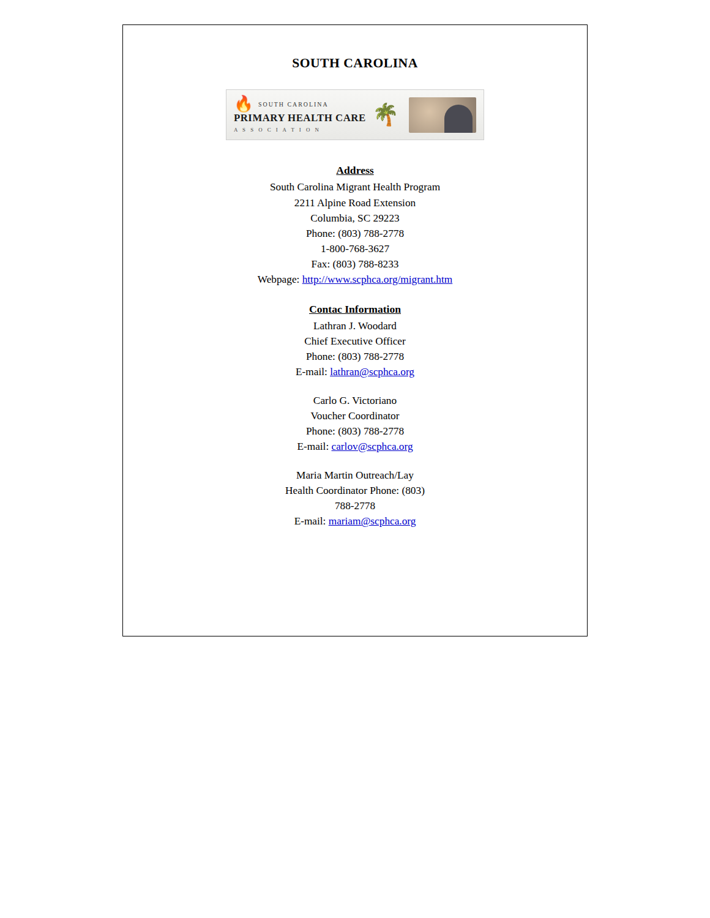SOUTH CAROLINA
🔥 SOUTH CAROLINA
PRIMARY HEALTH CARE
A S S O C I A T I O N
🌴
Address
South Carolina Migrant Health Program
2211 Alpine Road Extension
Columbia, SC 29223
Phone: (803) 788-2778
1-800-768-3627
Fax: (803) 788-8233
Webpage: http://www.scphca.org/migrant.htm
Contac Information
Lathran J. Woodard
Chief Executive Officer
Phone: (803) 788-2778
E-mail: lathran@scphca.org
Carlo G. Victoriano
Voucher Coordinator
Phone: (803) 788-2778
E-mail: carlov@scphca.org
Maria Martin Outreach/Lay
Health Coordinator Phone: (803)
788-2778
E-mail: mariam@scphca.org